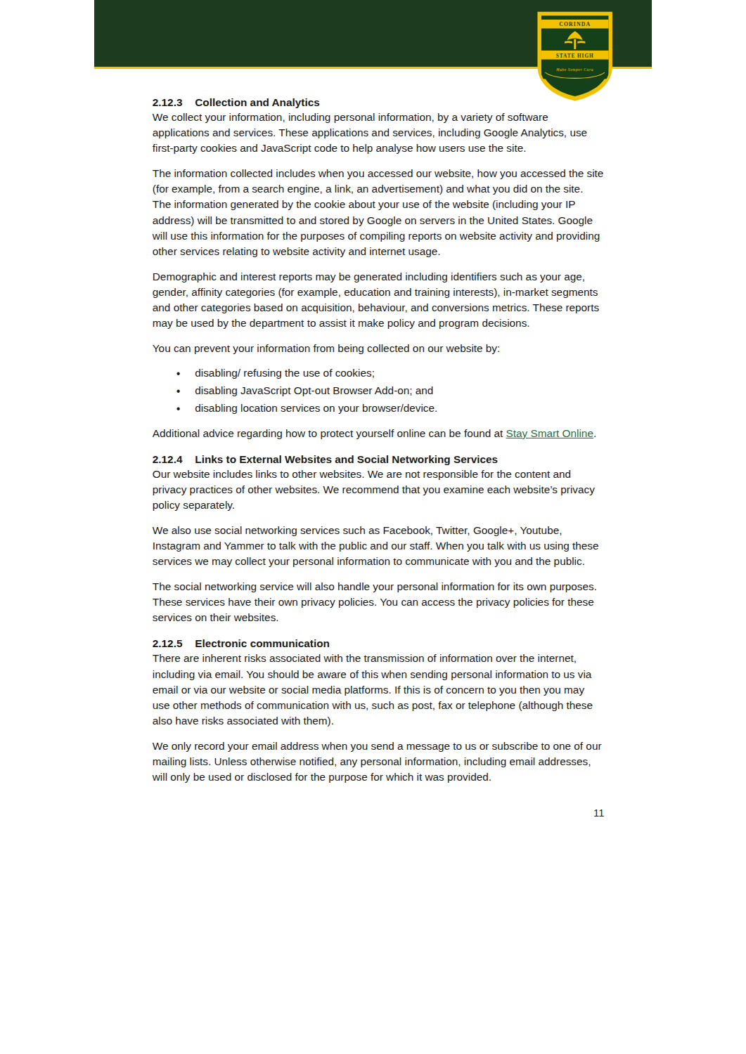CORINDA STATE HIGH Habe Semper Cura
2.12.3 Collection and Analytics
We collect your information, including personal information, by a variety of software applications and services. These applications and services, including Google Analytics, use first-party cookies and JavaScript code to help analyse how users use the site.
The information collected includes when you accessed our website, how you accessed the site (for example, from a search engine, a link, an advertisement) and what you did on the site. The information generated by the cookie about your use of the website (including your IP address) will be transmitted to and stored by Google on servers in the United States. Google will use this information for the purposes of compiling reports on website activity and providing other services relating to website activity and internet usage.
Demographic and interest reports may be generated including identifiers such as your age, gender, affinity categories (for example, education and training interests), in-market segments and other categories based on acquisition, behaviour, and conversions metrics. These reports may be used by the department to assist it make policy and program decisions.
You can prevent your information from being collected on our website by:
disabling/ refusing the use of cookies;
disabling JavaScript Opt-out Browser Add-on; and
disabling location services on your browser/device.
Additional advice regarding how to protect yourself online can be found at Stay Smart Online.
2.12.4 Links to External Websites and Social Networking Services
Our website includes links to other websites. We are not responsible for the content and privacy practices of other websites. We recommend that you examine each website’s privacy policy separately.
We also use social networking services such as Facebook, Twitter, Google+, Youtube, Instagram and Yammer to talk with the public and our staff. When you talk with us using these services we may collect your personal information to communicate with you and the public.
The social networking service will also handle your personal information for its own purposes. These services have their own privacy policies. You can access the privacy policies for these services on their websites.
2.12.5 Electronic communication
There are inherent risks associated with the transmission of information over the internet, including via email. You should be aware of this when sending personal information to us via email or via our website or social media platforms. If this is of concern to you then you may use other methods of communication with us, such as post, fax or telephone (although these also have risks associated with them).
We only record your email address when you send a message to us or subscribe to one of our mailing lists. Unless otherwise notified, any personal information, including email addresses, will only be used or disclosed for the purpose for which it was provided.
11